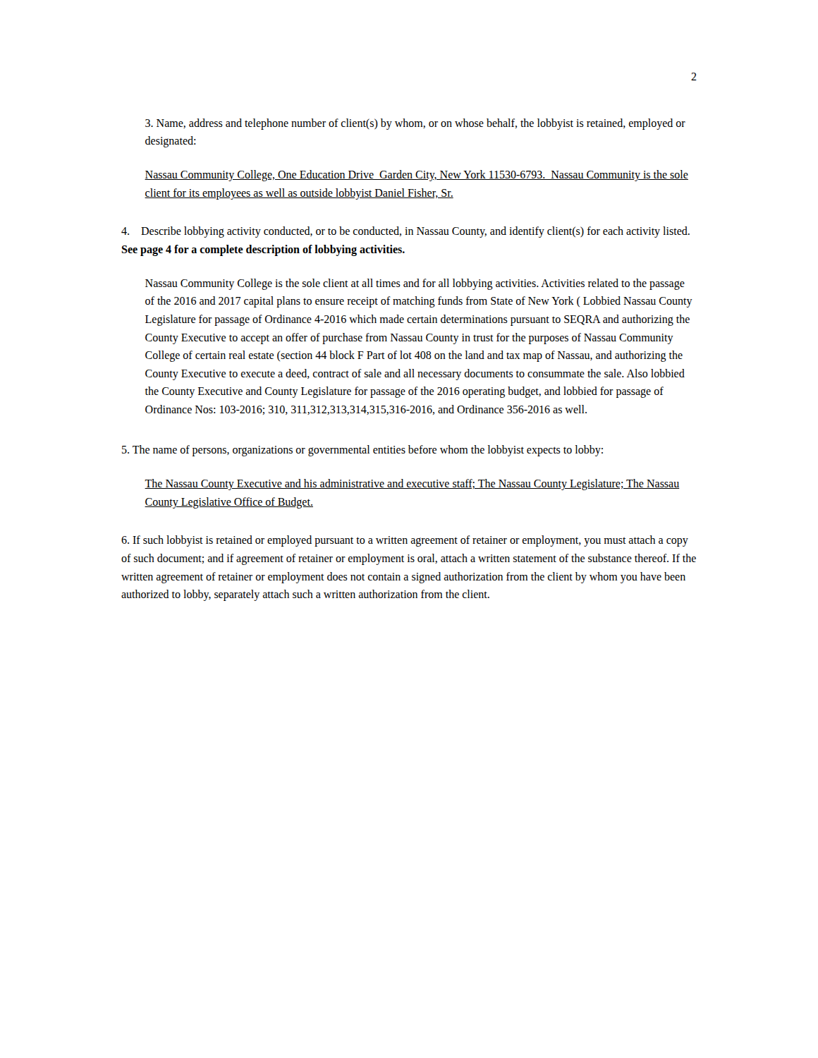2
3. Name, address and telephone number of client(s) by whom, or on whose behalf, the lobbyist is retained, employed or designated:
Nassau Community College, One Education Drive Garden City, New York 11530-6793. Nassau Community is the sole client for its employees as well as outside lobbyist Daniel Fisher, Sr.
4. Describe lobbying activity conducted, or to be conducted, in Nassau County, and identify client(s) for each activity listed. See page 4 for a complete description of lobbying activities.
Nassau Community College is the sole client at all times and for all lobbying activities. Activities related to the passage of the 2016 and 2017 capital plans to ensure receipt of matching funds from State of New York ( Lobbied Nassau County Legislature for passage of Ordinance 4-2016 which made certain determinations pursuant to SEQRA and authorizing the County Executive to accept an offer of purchase from Nassau County in trust for the purposes of Nassau Community College of certain real estate (section 44 block F Part of lot 408 on the land and tax map of Nassau, and authorizing the County Executive to execute a deed, contract of sale and all necessary documents to consummate the sale. Also lobbied the County Executive and County Legislature for passage of the 2016 operating budget, and lobbied for passage of Ordinance Nos: 103-2016; 310, 311,312,313,314,315,316-2016, and Ordinance 356-2016 as well.
5. The name of persons, organizations or governmental entities before whom the lobbyist expects to lobby:
The Nassau County Executive and his administrative and executive staff; The Nassau County Legislature; The Nassau County Legislative Office of Budget.
6. If such lobbyist is retained or employed pursuant to a written agreement of retainer or employment, you must attach a copy of such document; and if agreement of retainer or employment is oral, attach a written statement of the substance thereof. If the written agreement of retainer or employment does not contain a signed authorization from the client by whom you have been authorized to lobby, separately attach such a written authorization from the client.